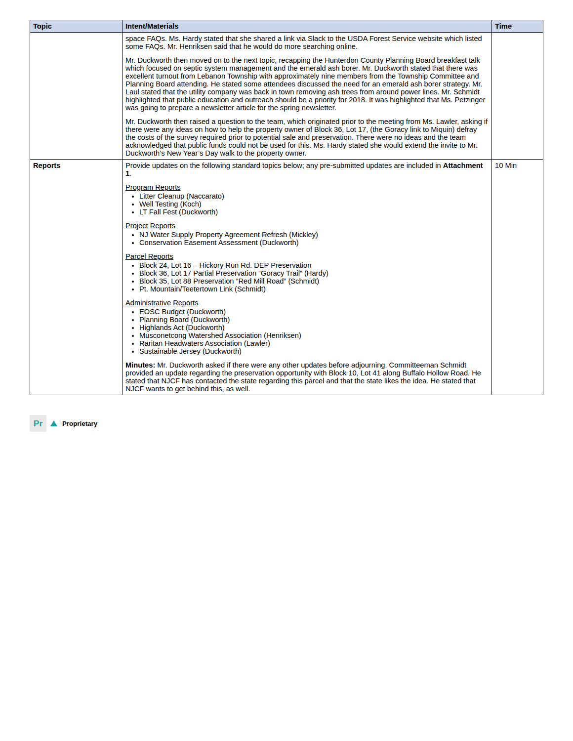| Topic | Intent/Materials | Time |
| --- | --- | --- |
| | space FAQs. Ms. Hardy stated that she shared a link via Slack to the USDA Forest Service website which listed some FAQs. Mr. Henriksen said that he would do more searching online. Mr. Duckworth then moved on to the next topic, recapping the Hunterdon County Planning Board breakfast talk which focused on septic system management and the emerald ash borer. Mr. Duckworth stated that there was excellent turnout from Lebanon Township with approximately nine members from the Township Committee and Planning Board attending. He stated some attendees discussed the need for an emerald ash borer strategy. Mr. Laul stated that the utility company was back in town removing ash trees from around power lines. Mr. Schmidt highlighted that public education and outreach should be a priority for 2018. It was highlighted that Ms. Petzinger was going to prepare a newsletter article for the spring newsletter. Mr. Duckworth then raised a question to the team, which originated prior to the meeting from Ms. Lawler, asking if there were any ideas on how to help the property owner of Block 36, Lot 17, (the Goracy link to Miquin) defray the costs of the survey required prior to potential sale and preservation. There were no ideas and the team acknowledged that public funds could not be used for this. Ms. Hardy stated she would extend the invite to Mr. Duckworth’s New Year’s Day walk to the property owner. | |
| Reports | Provide updates on the following standard topics below; any pre-submitted updates are included in Attachment 1 . Program Reports Litter Cleanup (Naccarato) Well Testing (Koch) LT Fall Fest (Duckworth) Project Reports NJ Water Supply Property Agreement Refresh (Mickley) Conservation Easement Assessment (Duckworth) Parcel Reports Block 24, Lot 16 – Hickory Run Rd. DEP Preservation Block 36, Lot 17 Partial Preservation “Goracy Trail” (Hardy) Block 35, Lot 88 Preservation “Red Mill Road” (Schmidt) Pt. Mountain/Teetertown Link (Schmidt) Administrative Reports EOSC Budget (Duckworth) Planning Board (Duckworth) Highlands Act (Duckworth) Musconetcong Watershed Association (Henriksen) Raritan Headwaters Association (Lawler) Sustainable Jersey (Duckworth) Minutes: Mr. Duckworth asked if there were any other updates before adjourning. Committeeman Schmidt provided an update regarding the preservation opportunity with Block 10, Lot 41 along Buffalo Hollow Road. He stated that NJCF has contacted the state regarding this parcel and that the state likes the idea. He stated that NJCF wants to get behind this, as well. | 10 Min |
Pr Proprietary